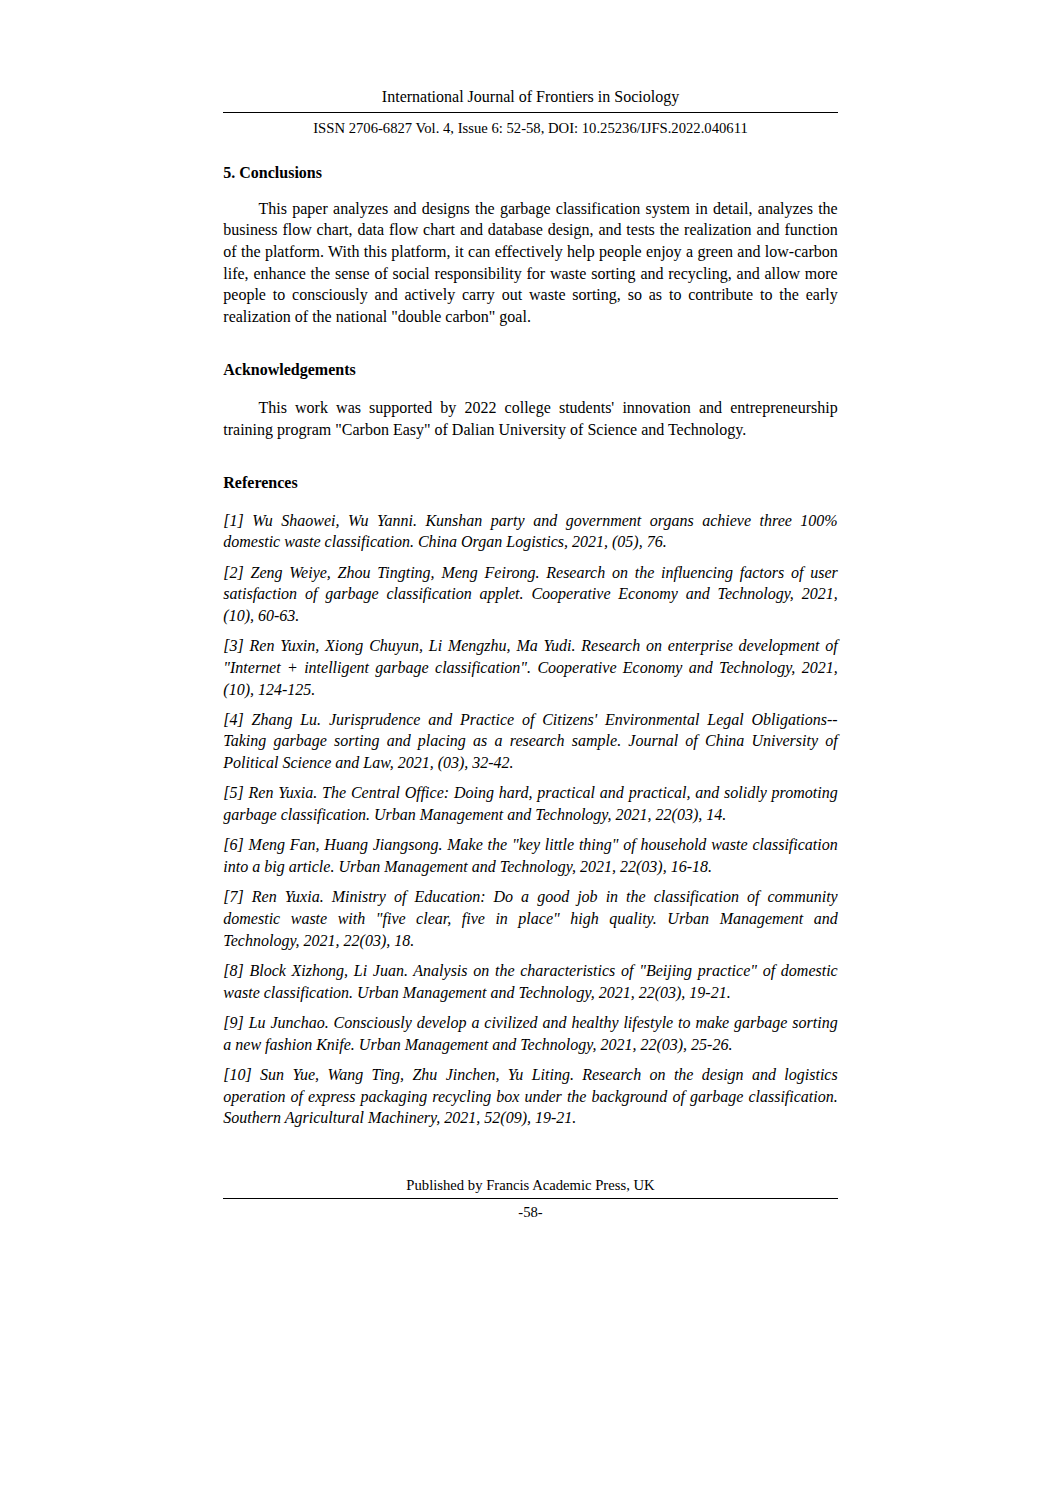International Journal of Frontiers in Sociology
ISSN 2706-6827 Vol. 4, Issue 6: 52-58, DOI: 10.25236/IJFS.2022.040611
5. Conclusions
This paper analyzes and designs the garbage classification system in detail, analyzes the business flow chart, data flow chart and database design, and tests the realization and function of the platform. With this platform, it can effectively help people enjoy a green and low-carbon life, enhance the sense of social responsibility for waste sorting and recycling, and allow more people to consciously and actively carry out waste sorting, so as to contribute to the early realization of the national "double carbon" goal.
Acknowledgements
This work was supported by 2022 college students' innovation and entrepreneurship training program "Carbon Easy" of Dalian University of Science and Technology.
References
[1] Wu Shaowei, Wu Yanni. Kunshan party and government organs achieve three 100% domestic waste classification. China Organ Logistics, 2021, (05), 76.
[2] Zeng Weiye, Zhou Tingting, Meng Feirong. Research on the influencing factors of user satisfaction of garbage classification applet. Cooperative Economy and Technology, 2021, (10), 60-63.
[3] Ren Yuxin, Xiong Chuyun, Li Mengzhu, Ma Yudi. Research on enterprise development of "Internet + intelligent garbage classification". Cooperative Economy and Technology, 2021, (10), 124-125.
[4] Zhang Lu. Jurisprudence and Practice of Citizens' Environmental Legal Obligations--Taking garbage sorting and placing as a research sample. Journal of China University of Political Science and Law, 2021, (03), 32-42.
[5] Ren Yuxia. The Central Office: Doing hard, practical and practical, and solidly promoting garbage classification. Urban Management and Technology, 2021, 22(03), 14.
[6] Meng Fan, Huang Jiangsong. Make the "key little thing" of household waste classification into a big article. Urban Management and Technology, 2021, 22(03), 16-18.
[7] Ren Yuxia. Ministry of Education: Do a good job in the classification of community domestic waste with "five clear, five in place" high quality. Urban Management and Technology, 2021, 22(03), 18.
[8] Block Xizhong, Li Juan. Analysis on the characteristics of "Beijing practice" of domestic waste classification. Urban Management and Technology, 2021, 22(03), 19-21.
[9] Lu Junchao. Consciously develop a civilized and healthy lifestyle to make garbage sorting a new fashion Knife. Urban Management and Technology, 2021, 22(03), 25-26.
[10] Sun Yue, Wang Ting, Zhu Jinchen, Yu Liting. Research on the design and logistics operation of express packaging recycling box under the background of garbage classification. Southern Agricultural Machinery, 2021, 52(09), 19-21.
Published by Francis Academic Press, UK
-58-